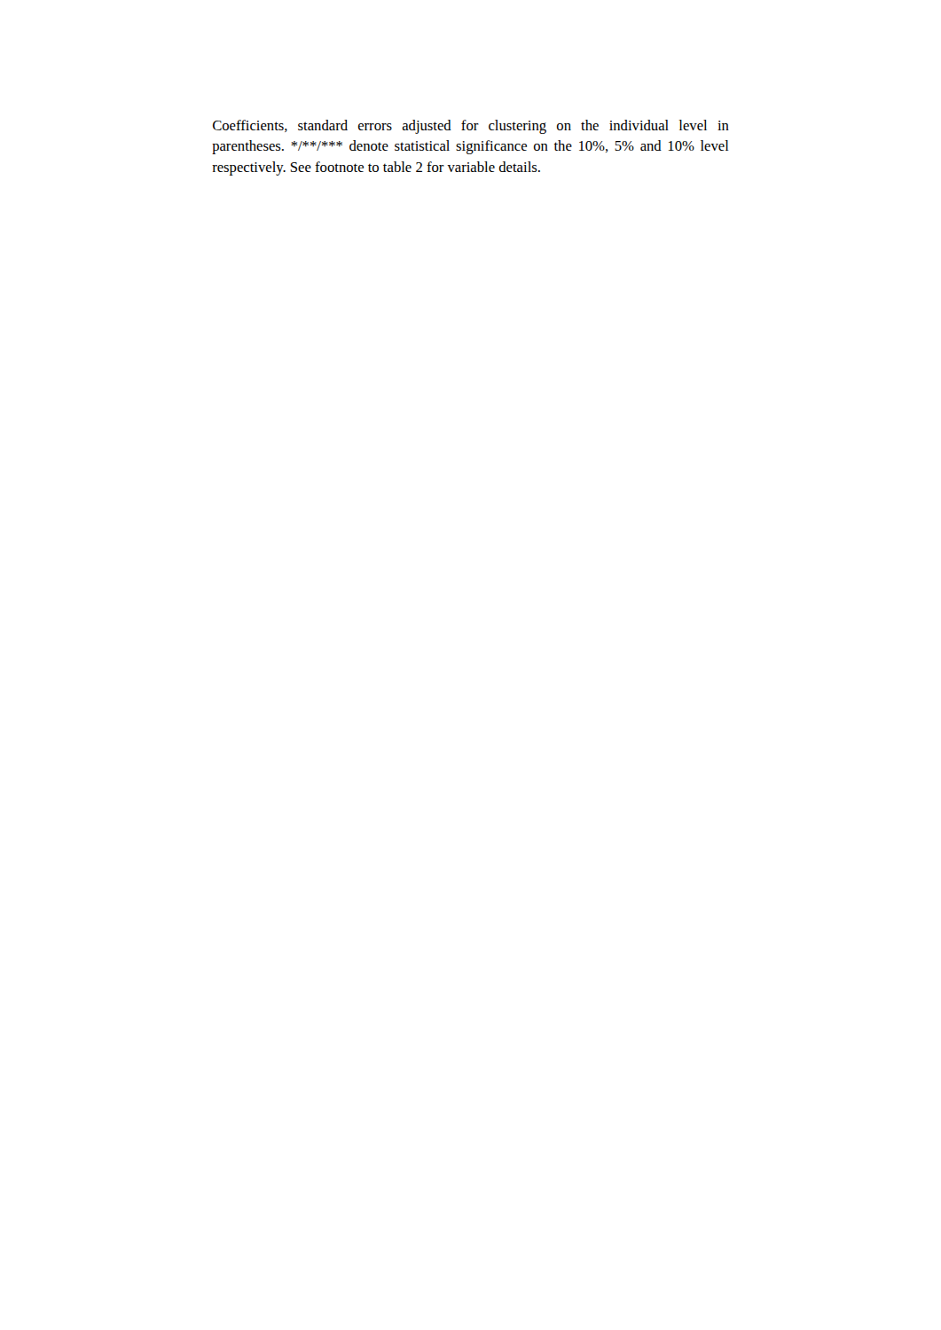Coefficients, standard errors adjusted for clustering on the individual level in parentheses. */**/*** denote statistical significance on the 10%, 5% and 10% level respectively. See footnote to table 2 for variable details.